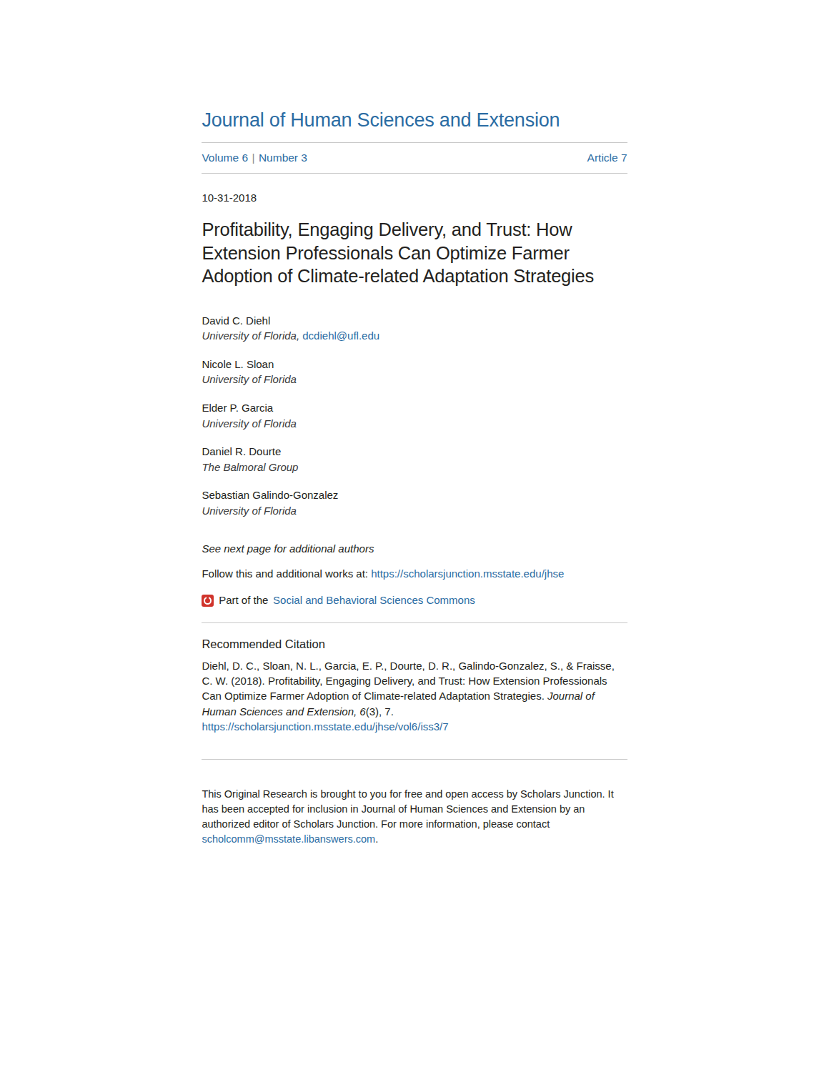Journal of Human Sciences and Extension
Volume 6|Number 3
Article 7
10-31-2018
Profitability, Engaging Delivery, and Trust: How Extension Professionals Can Optimize Farmer Adoption of Climate-related Adaptation Strategies
David C. Diehl University of Florida, dcdiehl@ufl.edu
Nicole L. Sloan University of Florida
Elder P. Garcia University of Florida
Daniel R. Dourte The Balmoral Group
Sebastian Galindo-Gonzalez University of Florida
See next page for additional authors
Follow this and additional works at: https://scholarsjunction.msstate.edu/jhse
Part of the Social and Behavioral Sciences Commons
Recommended Citation
Diehl, D. C., Sloan, N. L., Garcia, E. P., Dourte, D. R., Galindo-Gonzalez, S., & Fraisse, C. W. (2018). Profitability, Engaging Delivery, and Trust: How Extension Professionals Can Optimize Farmer Adoption of Climate-related Adaptation Strategies. Journal of Human Sciences and Extension, 6(3), 7. https://scholarsjunction.msstate.edu/jhse/vol6/iss3/7
This Original Research is brought to you for free and open access by Scholars Junction. It has been accepted for inclusion in Journal of Human Sciences and Extension by an authorized editor of Scholars Junction. For more information, please contact scholcomm@msstate.libanswers.com.